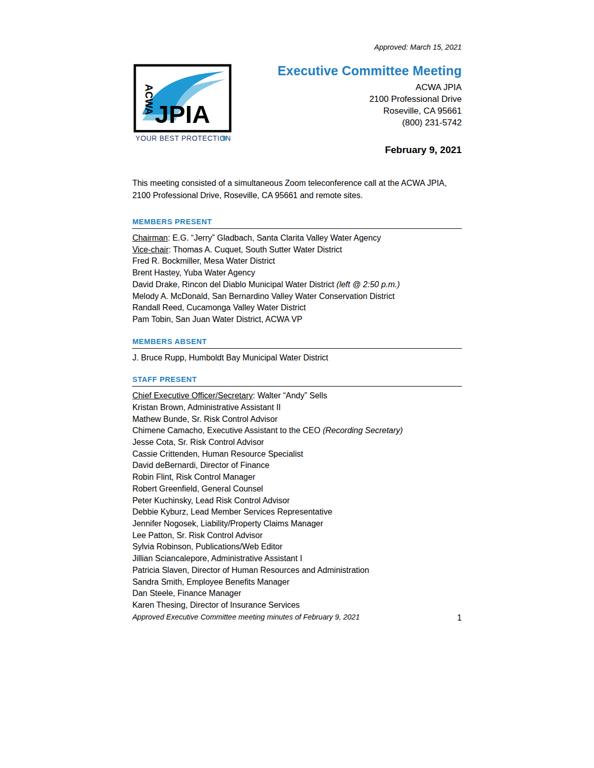Approved: March 15, 2021
ACWA JPIA YOUR BEST PROTECTION 9
Executive Committee Meeting
ACWA JPIA
2100 Professional Drive
Roseville, CA 95661
(800) 231-5742
February 9, 2021
This meeting consisted of a simultaneous Zoom teleconference call at the ACWA JPIA, 2100 Professional Drive, Roseville, CA 95661 and remote sites.
Members Present
Chairman: E.G. “Jerry” Gladbach, Santa Clarita Valley Water Agency
Vice-chair: Thomas A. Cuquet, South Sutter Water District
Fred R. Bockmiller, Mesa Water District
Brent Hastey, Yuba Water Agency
David Drake, Rincon del Diablo Municipal Water District (left @ 2:50 p.m.)
Melody A. McDonald, San Bernardino Valley Water Conservation District
Randall Reed, Cucamonga Valley Water District
Pam Tobin, San Juan Water District, ACWA VP
Members Absent
J. Bruce Rupp, Humboldt Bay Municipal Water District
Staff Present
Chief Executive Officer/Secretary: Walter “Andy” Sells
Kristan Brown, Administrative Assistant II
Mathew Bunde, Sr. Risk Control Advisor
Chimene Camacho, Executive Assistant to the CEO (Recording Secretary)
Jesse Cota, Sr. Risk Control Advisor
Cassie Crittenden, Human Resource Specialist
David deBernardi, Director of Finance
Robin Flint, Risk Control Manager
Robert Greenfield, General Counsel
Peter Kuchinsky, Lead Risk Control Advisor
Debbie Kyburz, Lead Member Services Representative
Jennifer Nogosek, Liability/Property Claims Manager
Lee Patton, Sr. Risk Control Advisor
Sylvia Robinson, Publications/Web Editor
Jillian Sciancalepore, Administrative Assistant I
Patricia Slaven, Director of Human Resources and Administration
Sandra Smith, Employee Benefits Manager
Dan Steele, Finance Manager
Karen Thesing, Director of Insurance Services
Approved Executive Committee meeting minutes of February 9, 2021 1